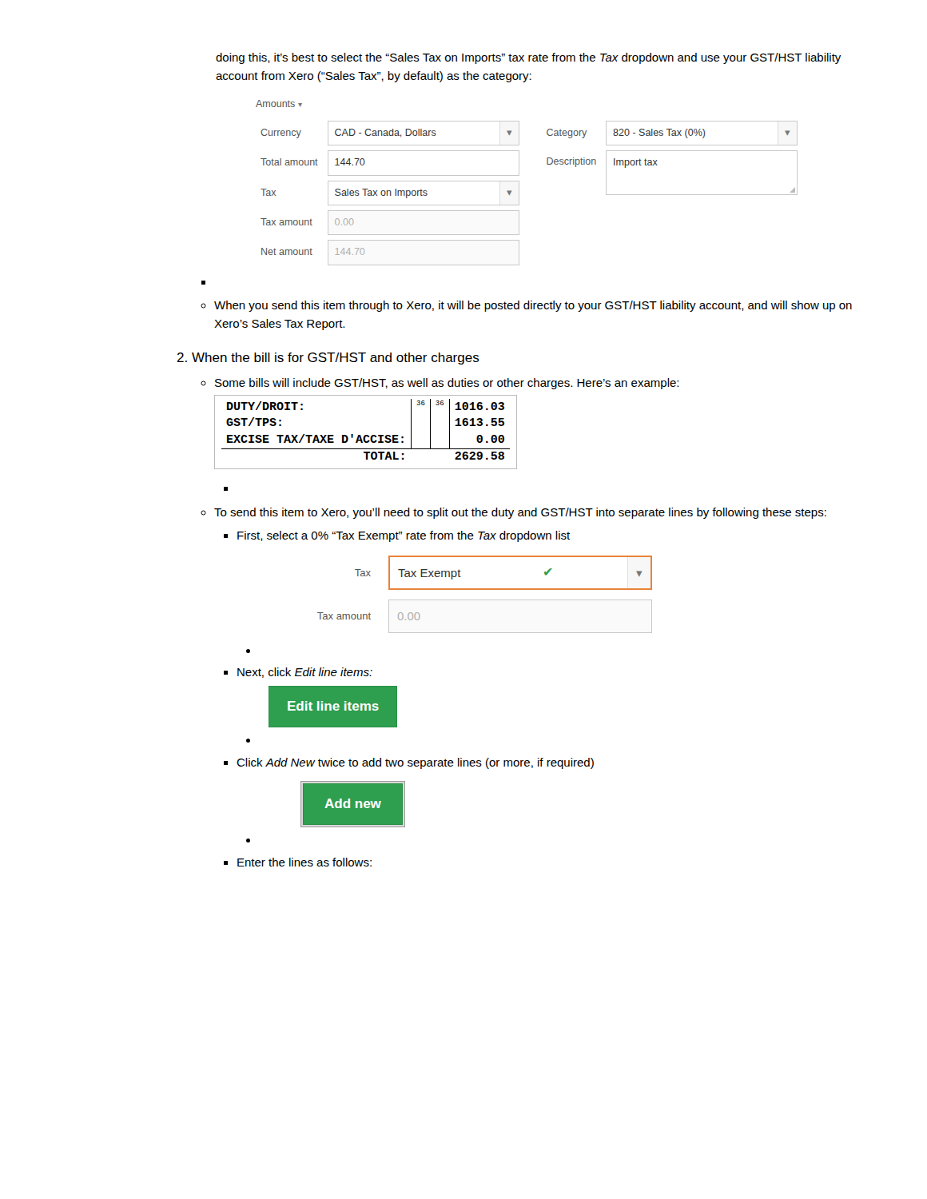doing this, it’s best to select the “Sales Tax on Imports” tax rate from the Tax dropdown and use your GST/HST liability account from Xero (“Sales Tax”, by default) as the category:
Amounts ▾
| Currency | CAD - Canada, Dollars ▾ | Category | 820 - Sales Tax (0%) ▾ |
| Total amount | 144.70 | Description | Import tax |
| Tax | Sales Tax on Imports ▾ | |
| Tax amount | 0.00 | |
| Net amount | 144.70 | |
When you send this item through to Xero, it will be posted directly to your GST/HST liability account, and will show up on Xero’s Sales Tax Report.
When the bill is for GST/HST and other charges
Some bills will include GST/HST, as well as duties or other charges. Here’s an example:
| DUTY/DROIT: | 36 | 36 | 1016.03 |
| GST/TPS: | | | 1613.55 |
| EXCISE TAX/TAXE D'ACCISE: | | | 0.00 |
| TOTAL: | | | 2629.58 |
To send this item to Xero, you’ll need to split out the duty and GST/HST into separate lines by following these steps:
First, select a 0% “Tax Exempt” rate from the Tax dropdown list
| Tax | Tax Exempt ✔ ▾ |
| Tax amount | 0.00 |
Next, click Edit line items:
Edit line items
Click Add New twice to add two separate lines (or more, if required)
Add new
Enter the lines as follows: